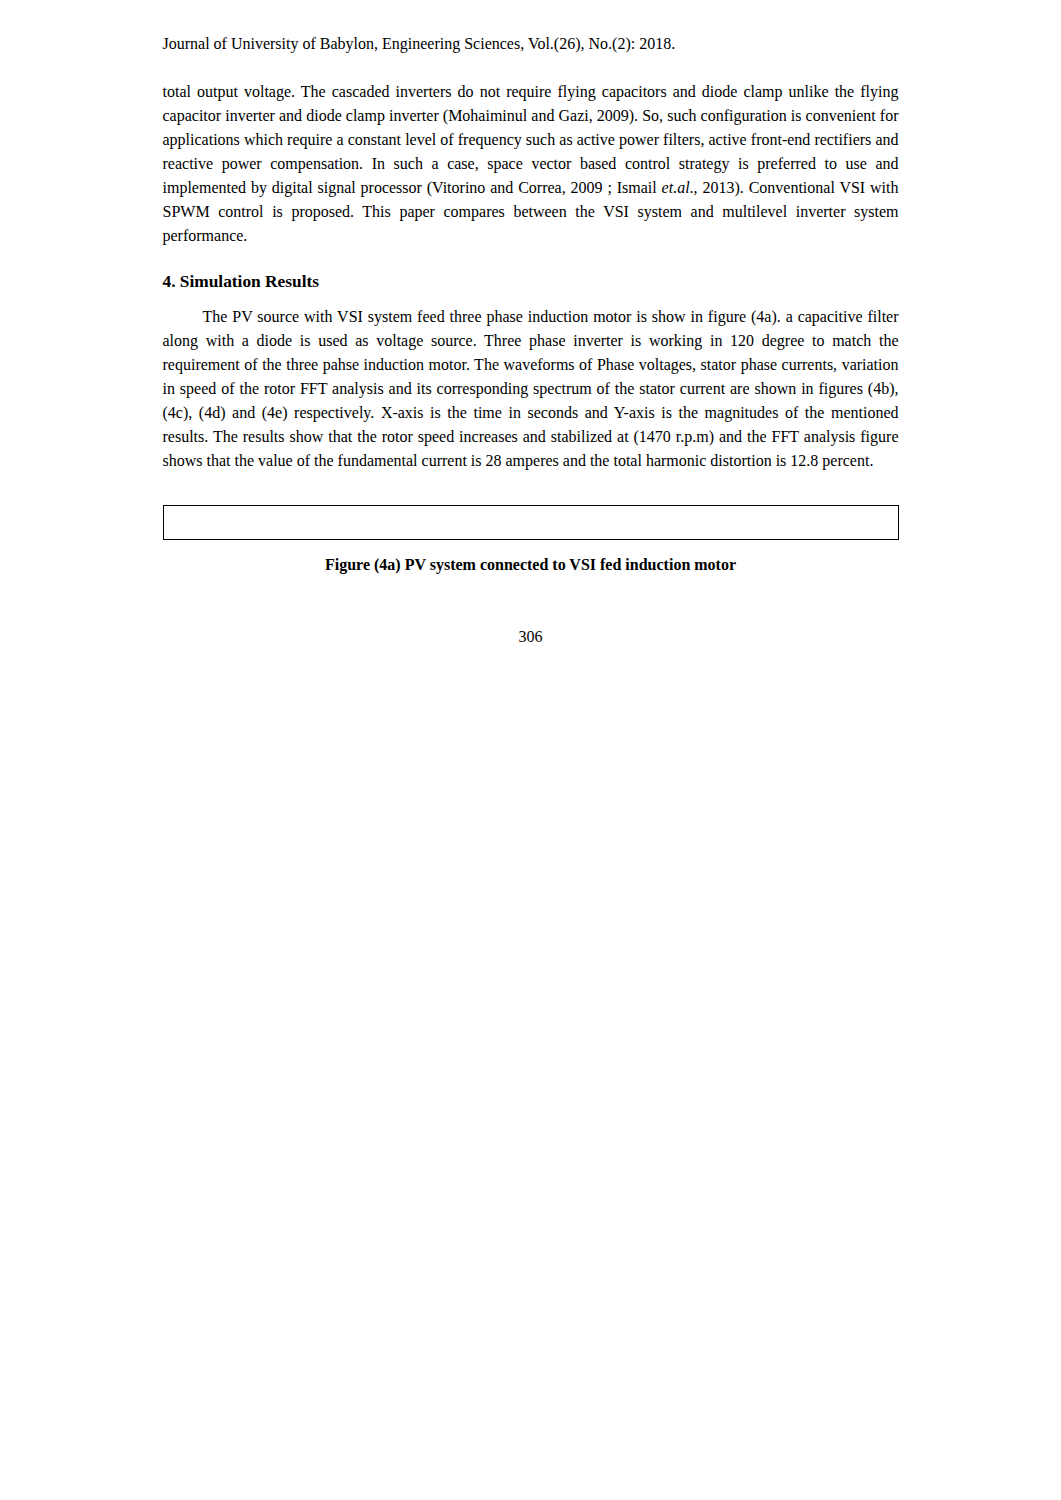Journal of University of Babylon, Engineering Sciences, Vol.(26), No.(2): 2018.
total output voltage. The cascaded inverters do not require flying capacitors and diode clamp unlike the flying capacitor inverter and diode clamp inverter (Mohaiminul and Gazi, 2009). So, such configuration is convenient for applications which require a constant level of frequency such as active power filters, active front-end rectifiers and reactive power compensation. In such a case, space vector based control strategy is preferred to use and implemented by digital signal processor (Vitorino and Correa, 2009 ; Ismail et.al., 2013). Conventional VSI with SPWM control is proposed. This paper compares between the VSI system and multilevel inverter system performance.
4. Simulation Results
The PV source with VSI system feed three phase induction motor is show in figure (4a). a capacitive filter along with a diode is used as voltage source. Three phase inverter is working in 120 degree to match the requirement of the three pahse induction motor. The waveforms of Phase voltages, stator phase currents, variation in speed of the rotor FFT analysis and its corresponding spectrum of the stator current are shown in figures (4b), (4c), (4d) and (4e) respectively. X-axis is the time in seconds and Y-axis is the magnitudes of the mentioned results. The results show that the rotor speed increases and stabilized at (1470 r.p.m) and the FFT analysis figure shows that the value of the fundamental current is 28 amperes and the total harmonic distortion is 12.8 percent.
Figure (4a) PV system connected to VSI fed induction motor
306